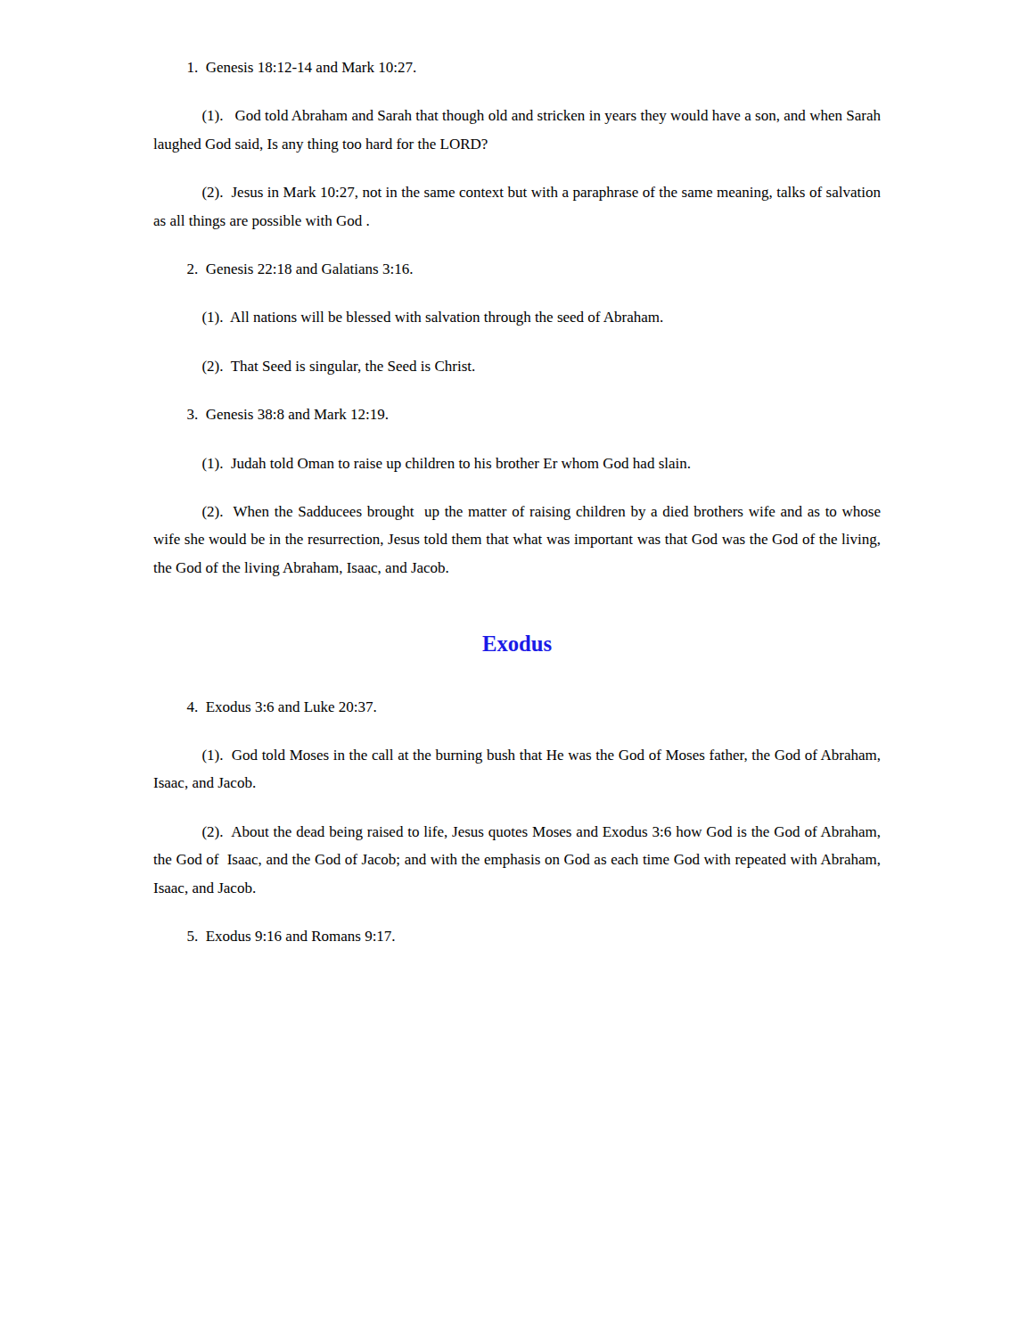1. Genesis 18:12-14 and Mark 10:27.
(1). God told Abraham and Sarah that though old and stricken in years they would have a son, and when Sarah laughed God said, Is any thing too hard for the LORD?
(2). Jesus in Mark 10:27, not in the same context but with a paraphrase of the same meaning, talks of salvation as all things are possible with God .
2. Genesis 22:18 and Galatians 3:16.
(1). All nations will be blessed with salvation through the seed of Abraham.
(2). That Seed is singular, the Seed is Christ.
3. Genesis 38:8 and Mark 12:19.
(1). Judah told Oman to raise up children to his brother Er whom God had slain.
(2). When the Sadducees brought up the matter of raising children by a died brothers wife and as to whose wife she would be in the resurrection, Jesus told them that what was important was that God was the God of the living, the God of the living Abraham, Isaac, and Jacob.
Exodus
4. Exodus 3:6 and Luke 20:37.
(1). God told Moses in the call at the burning bush that He was the God of Moses father, the God of Abraham, Isaac, and Jacob.
(2). About the dead being raised to life, Jesus quotes Moses and Exodus 3:6 how God is the God of Abraham, the God of Isaac, and the God of Jacob; and with the emphasis on God as each time God with repeated with Abraham, Isaac, and Jacob.
5. Exodus 9:16 and Romans 9:17.